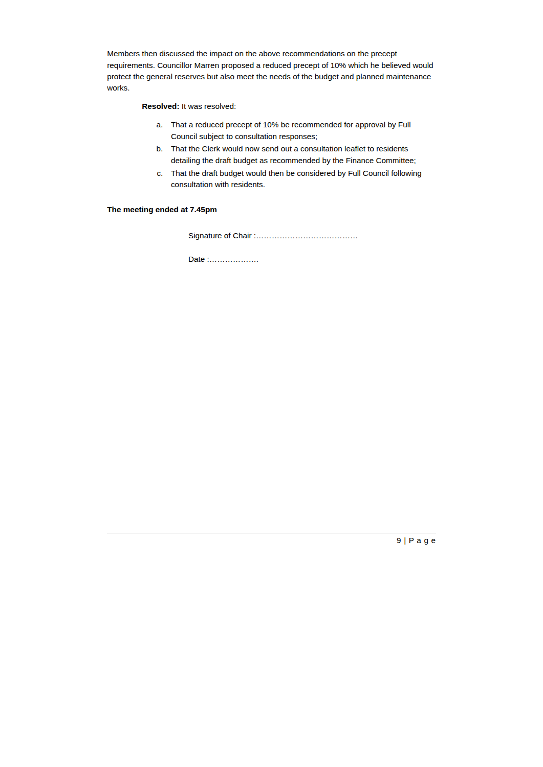Members then discussed the impact on the above recommendations on the precept requirements. Councillor Marren proposed a reduced precept of 10% which he believed would protect the general reserves but also meet the needs of the budget and planned maintenance works.
Resolved: It was resolved:
That a reduced precept of 10% be recommended for approval by Full Council subject to consultation responses;
That the Clerk would now send out a consultation leaflet to residents detailing the draft budget as recommended by the Finance Committee;
That the draft budget would then be considered by Full Council following consultation with residents.
The meeting ended at 7.45pm
Signature of Chair :…………………………………
Date :……………….
9 | P a g e